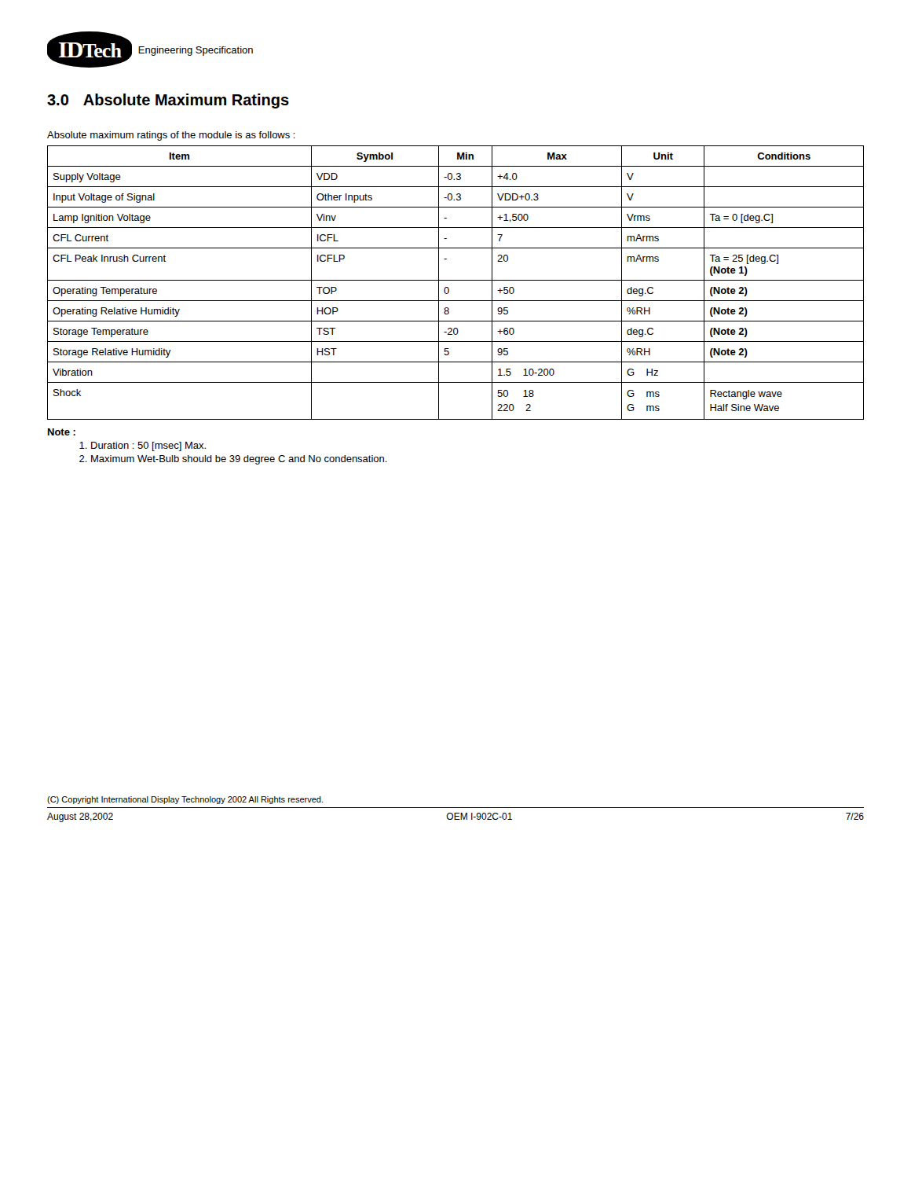IDTech Engineering Specification
3.0 Absolute Maximum Ratings
Absolute maximum ratings of the module is as follows :
| Item | Symbol | Min | Max | Unit | Conditions |
| --- | --- | --- | --- | --- | --- |
| Supply Voltage | VDD | -0.3 | +4.0 | V | |
| Input Voltage of Signal | Other Inputs | -0.3 | VDD+0.3 | V | |
| Lamp Ignition Voltage | Vinv | - | +1,500 | Vrms | Ta = 0 [deg.C] |
| CFL Current | ICFL | - | 7 | mArms | |
| CFL Peak Inrush Current | ICFLP | - | 20 | mArms | Ta = 25 [deg.C] (Note 1) |
| Operating Temperature | TOP | 0 | +50 | deg.C | (Note 2) |
| Operating Relative Humidity | HOP | 8 | 95 | %RH | (Note 2) |
| Storage Temperature | TST | -20 | +60 | deg.C | (Note 2) |
| Storage Relative Humidity | HST | 5 | 95 | %RH | (Note 2) |
| Vibration | | | 1.5 10-200 | G Hz | |
| Shock | | | 50 18 220 2 | G ms G ms | Rectangle wave Half Sine Wave |
Note :
Duration : 50 [msec] Max.
Maximum Wet-Bulb should be 39 degree C and No condensation.
(C) Copyright International Display Technology 2002 All Rights reserved.
August 28,2002 OEM I-902C-01 7/26